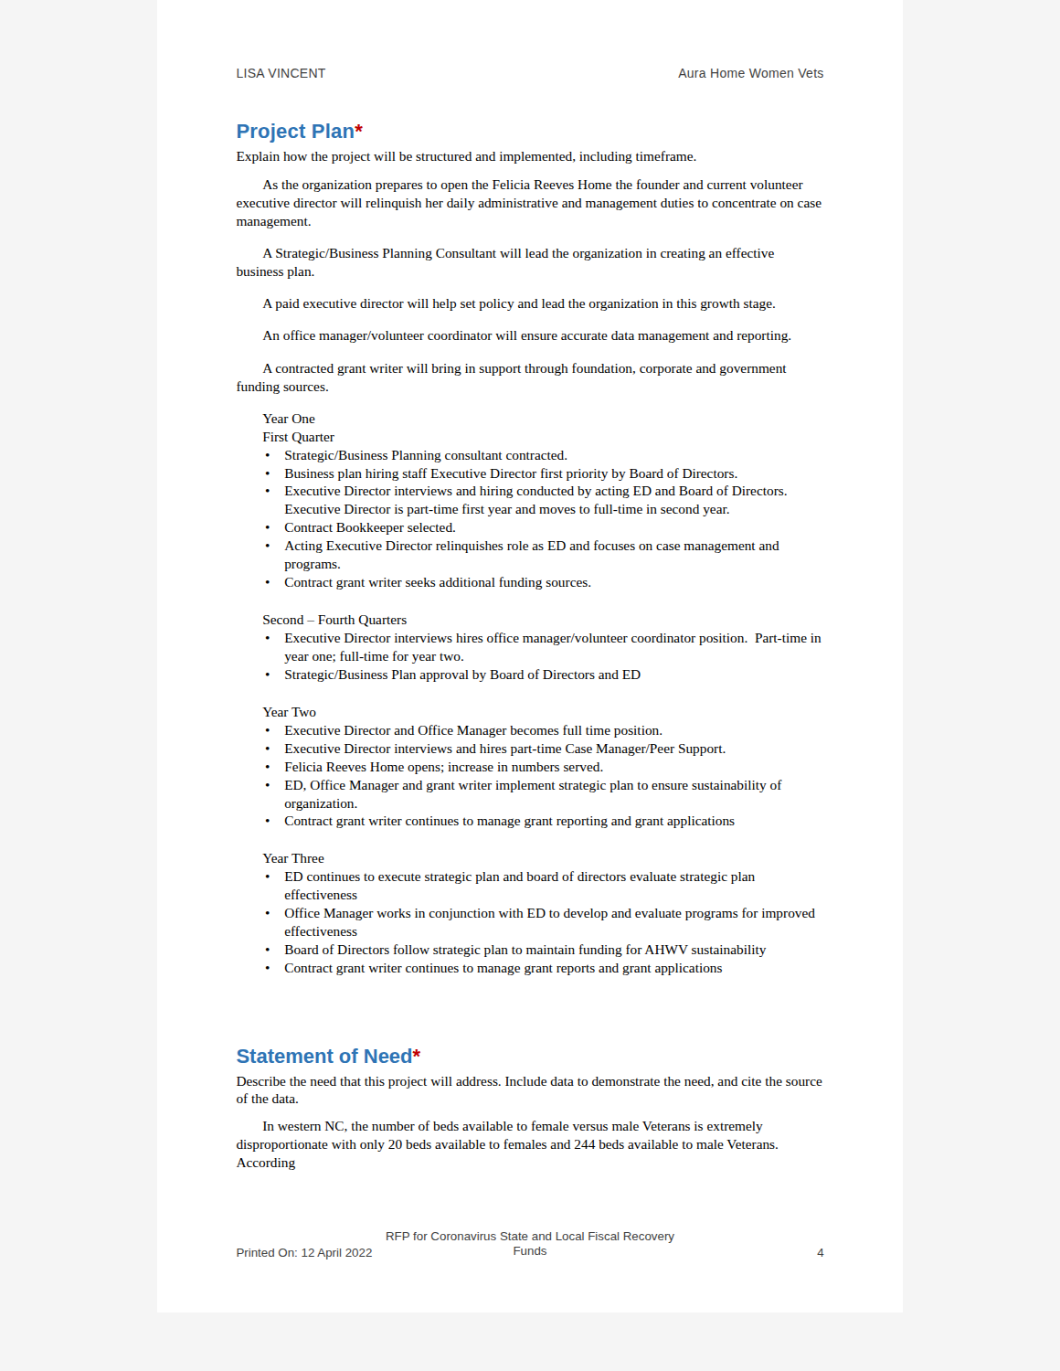Lisa Vincent
Aura Home Women Vets
Project Plan*
Explain how the project will be structured and implemented, including timeframe.
As the organization prepares to open the Felicia Reeves Home the founder and current volunteer executive director will relinquish her daily administrative and management duties to concentrate on case management.
A Strategic/Business Planning Consultant will lead the organization in creating an effective business plan.
A paid executive director will help set policy and lead the organization in this growth stage.
An office manager/volunteer coordinator will ensure accurate data management and reporting.
A contracted grant writer will bring in support through foundation, corporate and government funding sources.
Year One
First Quarter
Strategic/Business Planning consultant contracted.
Business plan hiring staff Executive Director first priority by Board of Directors.
Executive Director interviews and hiring conducted by acting ED and Board of Directors. Executive Director is part-time first year and moves to full-time in second year.
Contract Bookkeeper selected.
Acting Executive Director relinquishes role as ED and focuses on case management and programs.
Contract grant writer seeks additional funding sources.
Second – Fourth Quarters
Executive Director interviews hires office manager/volunteer coordinator position. Part-time in year one; full-time for year two.
Strategic/Business Plan approval by Board of Directors and ED
Year Two
Executive Director and Office Manager becomes full time position.
Executive Director interviews and hires part-time Case Manager/Peer Support.
Felicia Reeves Home opens; increase in numbers served.
ED, Office Manager and grant writer implement strategic plan to ensure sustainability of organization.
Contract grant writer continues to manage grant reporting and grant applications
Year Three
ED continues to execute strategic plan and board of directors evaluate strategic plan effectiveness
Office Manager works in conjunction with ED to develop and evaluate programs for improved effectiveness
Board of Directors follow strategic plan to maintain funding for AHWV sustainability
Contract grant writer continues to manage grant reports and grant applications
Statement of Need*
Describe the need that this project will address. Include data to demonstrate the need, and cite the source of the data.
In western NC, the number of beds available to female versus male Veterans is extremely disproportionate with only 20 beds available to females and 244 beds available to male Veterans. According
Printed On: 12 April 2022
RFP for Coronavirus State and Local Fiscal Recovery
Funds
4